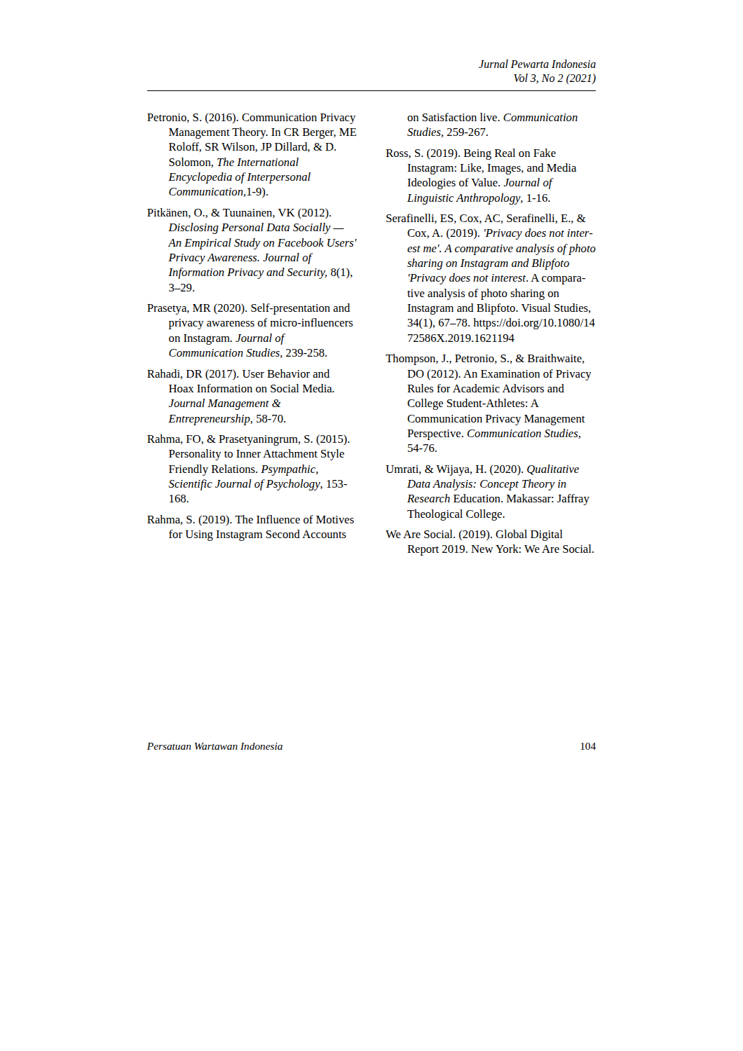Jurnal Pewarta Indonesia
Vol 3, No 2 (2021)
Petronio, S. (2016). Communication Privacy Management Theory. In CR Berger, ME Roloff, SR Wilson, JP Dillard, & D. Solomon, The International Encyclopedia of Interpersonal Communication,1-9).
Pitkänen, O., & Tuunainen, VK (2012). Disclosing Personal Data Socially — An Empirical Study on Facebook Users' Privacy Awareness. Journal of Information Privacy and Security, 8(1), 3–29.
Prasetya, MR (2020). Self-presentation and privacy awareness of micro-influencers on Instagram. Journal of Communication Studies, 239-258.
Rahadi, DR (2017). User Behavior and Hoax Information on Social Media. Journal Management & Entrepreneurship, 58-70.
Rahma, FO, & Prasetyaningrum, S. (2015). Personality to Inner Attachment Style Friendly Relations. Psympathic, Scientific Journal of Psychology, 153-168.
Rahma, S. (2019). The Influence of Motives for Using Instagram Second Accounts on Satisfaction live. Communication Studies, 259-267.
Ross, S. (2019). Being Real on Fake Instagram: Like, Images, and Media Ideologies of Value. Journal of Linguistic Anthropology, 1-16.
Serafinelli, ES, Cox, AC, Serafinelli, E., & Cox, A. (2019). 'Privacy does not interest me'. A comparative analysis of photo sharing on Instagram and Blipfoto 'Privacy does not interest. A comparative analysis of photo sharing on Instagram and Blipfoto. Visual Studies, 34(1), 67–78. https://doi.org/10.1080/1472586X.2019.1621194
Thompson, J., Petronio, S., & Braithwaite, DO (2012). An Examination of Privacy Rules for Academic Advisors and College Student-Athletes: A Communication Privacy Management Perspective. Communication Studies, 54-76.
Umrati, & Wijaya, H. (2020). Qualitative Data Analysis: Concept Theory in Research Education. Makassar: Jaffray Theological College.
We Are Social. (2019). Global Digital Report 2019. New York: We Are Social.
Persatuan Wartawan Indonesia 104